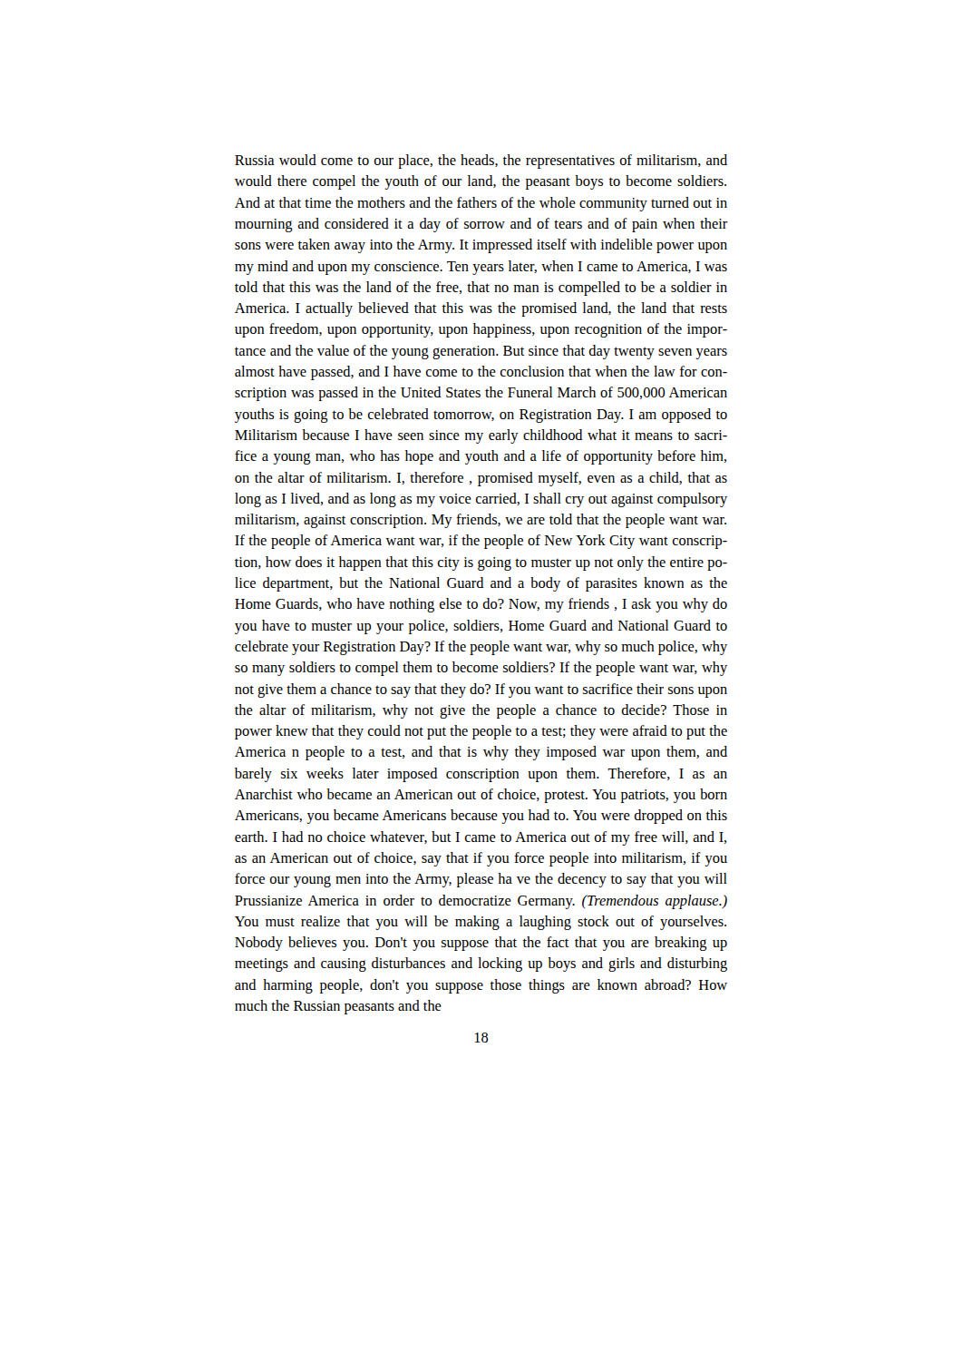Russia would come to our place, the heads, the representatives of militarism, and would there compel the youth of our land, the peasant boys to become soldiers. And at that time the mothers and the fathers of the whole community turned out in mourning and considered it a day of sorrow and of tears and of pain when their sons were taken away into the Army. It impressed itself with indelible power upon my mind and upon my conscience. Ten years later, when I came to America, I was told that this was the land of the free, that no man is compelled to be a soldier in America. I actually believed that this was the promised land, the land that rests upon freedom, upon opportunity, upon happiness, upon recognition of the importance and the value of the young generation. But since that day twenty seven years almost have passed, and I have come to the conclusion that when the law for conscription was passed in the United States the Funeral March of 500,000 American youths is going to be celebrated tomorrow, on Registration Day. I am opposed to Militarism because I have seen since my early childhood what it means to sacrifice a young man, who has hope and youth and a life of opportunity before him, on the altar of militarism. I, therefore , promised myself, even as a child, that as long as I lived, and as long as my voice carried, I shall cry out against compulsory militarism, against conscription. My friends, we are told that the people want war. If the people of America want war, if the people of New York City want conscription, how does it happen that this city is going to muster up not only the entire police department, but the National Guard and a body of parasites known as the Home Guards, who have nothing else to do? Now, my friends , I ask you why do you have to muster up your police, soldiers, Home Guard and National Guard to celebrate your Registration Day? If the people want war, why so much police, why so many soldiers to compel them to become soldiers? If the people want war, why not give them a chance to say that they do? If you want to sacrifice their sons upon the altar of militarism, why not give the people a chance to decide? Those in power knew that they could not put the people to a test; they were afraid to put the America n people to a test, and that is why they imposed war upon them, and barely six weeks later imposed conscription upon them. Therefore, I as an Anarchist who became an American out of choice, protest. You patriots, you born Americans, you became Americans because you had to. You were dropped on this earth. I had no choice whatever, but I came to America out of my free will, and I, as an American out of choice, say that if you force people into militarism, if you force our young men into the Army, please ha ve the decency to say that you will Prussianize America in order to democratize Germany. (Tremendous applause.) You must realize that you will be making a laughing stock out of yourselves. Nobody believes you. Don't you suppose that the fact that you are breaking up meetings and causing disturbances and locking up boys and girls and disturbing and harming people, don't you suppose those things are known abroad? How much the Russian peasants and the
18